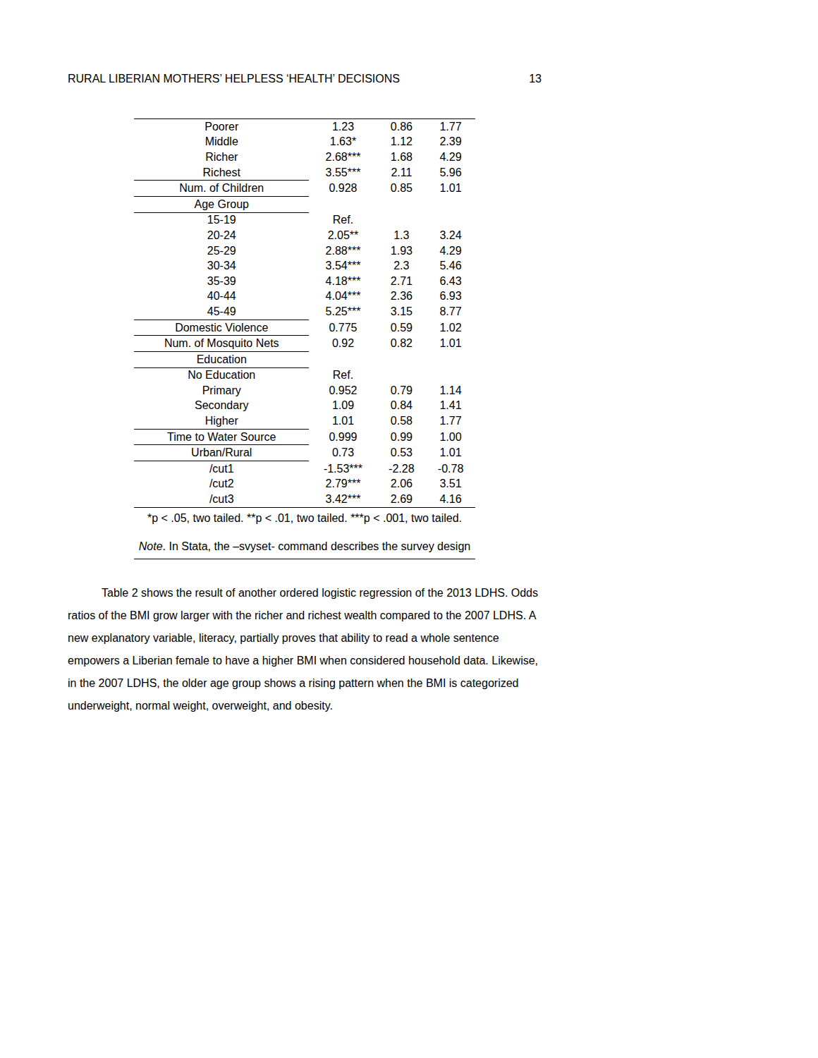RURAL LIBERIAN MOTHERS’ HELPLESS ‘HEALTH’ DECISIONS 13
| Poorer | 1.23 | 0.86 | 1.77 |
| Middle | 1.63* | 1.12 | 2.39 |
| Richer | 2.68*** | 1.68 | 4.29 |
| Richest | 3.55*** | 2.11 | 5.96 |
| Num. of Children | 0.928 | 0.85 | 1.01 |
| Age Group | | | |
| 15-19 | Ref. | | |
| 20-24 | 2.05** | 1.3 | 3.24 |
| 25-29 | 2.88*** | 1.93 | 4.29 |
| 30-34 | 3.54*** | 2.3 | 5.46 |
| 35-39 | 4.18*** | 2.71 | 6.43 |
| 40-44 | 4.04*** | 2.36 | 6.93 |
| 45-49 | 5.25*** | 3.15 | 8.77 |
| Domestic Violence | 0.775 | 0.59 | 1.02 |
| Num. of Mosquito Nets | 0.92 | 0.82 | 1.01 |
| Education | | | |
| No Education | Ref. | | |
| Primary | 0.952 | 0.79 | 1.14 |
| Secondary | 1.09 | 0.84 | 1.41 |
| Higher | 1.01 | 0.58 | 1.77 |
| Time to Water Source | 0.999 | 0.99 | 1.00 |
| Urban/Rural | 0.73 | 0.53 | 1.01 |
| /cut1 | -1.53*** | -2.28 | -0.78 |
| /cut2 | 2.79*** | 2.06 | 3.51 |
| /cut3 | 3.42*** | 2.69 | 4.16 |
*p < .05, two tailed. **p < .01, two tailed. ***p < .001, two tailed.
Note. In Stata, the –svyset- command describes the survey design
Table 2 shows the result of another ordered logistic regression of the 2013 LDHS. Odds ratios of the BMI grow larger with the richer and richest wealth compared to the 2007 LDHS. A new explanatory variable, literacy, partially proves that ability to read a whole sentence empowers a Liberian female to have a higher BMI when considered household data. Likewise, in the 2007 LDHS, the older age group shows a rising pattern when the BMI is categorized underweight, normal weight, overweight, and obesity.